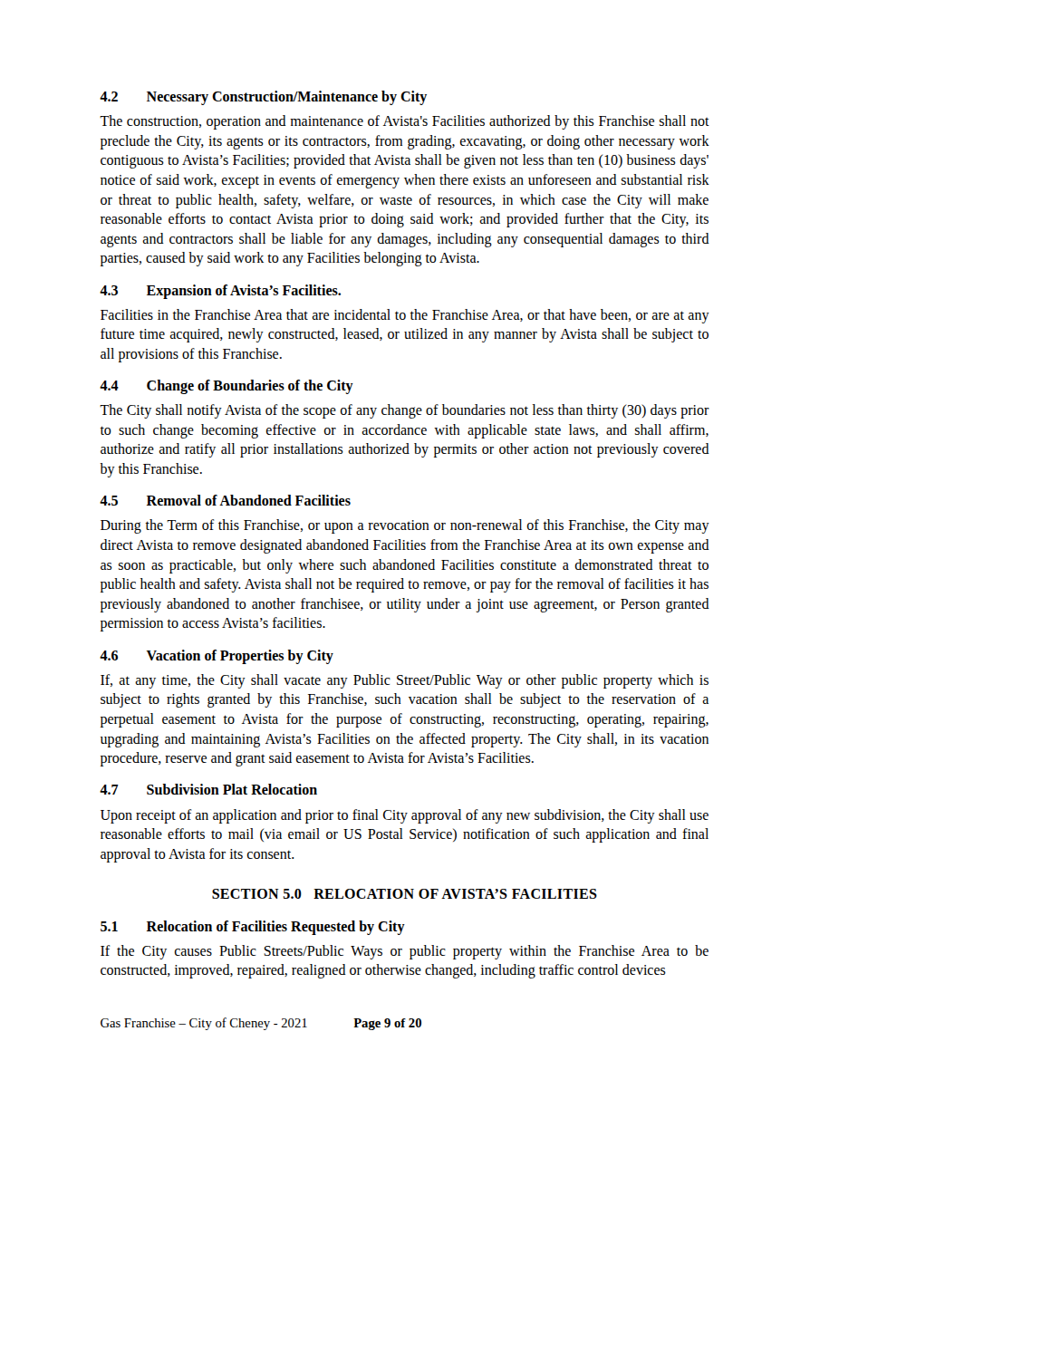4.2 Necessary Construction/Maintenance by City
The construction, operation and maintenance of Avista's Facilities authorized by this Franchise shall not preclude the City, its agents or its contractors, from grading, excavating, or doing other necessary work contiguous to Avista’s Facilities; provided that Avista shall be given not less than ten (10) business days' notice of said work, except in events of emergency when there exists an unforeseen and substantial risk or threat to public health, safety, welfare, or waste of resources, in which case the City will make reasonable efforts to contact Avista prior to doing said work; and provided further that the City, its agents and contractors shall be liable for any damages, including any consequential damages to third parties, caused by said work to any Facilities belonging to Avista.
4.3 Expansion of Avista’s Facilities.
Facilities in the Franchise Area that are incidental to the Franchise Area, or that have been, or are at any future time acquired, newly constructed, leased, or utilized in any manner by Avista shall be subject to all provisions of this Franchise.
4.4 Change of Boundaries of the City
The City shall notify Avista of the scope of any change of boundaries not less than thirty (30) days prior to such change becoming effective or in accordance with applicable state laws, and shall affirm, authorize and ratify all prior installations authorized by permits or other action not previously covered by this Franchise.
4.5 Removal of Abandoned Facilities
During the Term of this Franchise, or upon a revocation or non-renewal of this Franchise, the City may direct Avista to remove designated abandoned Facilities from the Franchise Area at its own expense and as soon as practicable, but only where such abandoned Facilities constitute a demonstrated threat to public health and safety. Avista shall not be required to remove, or pay for the removal of facilities it has previously abandoned to another franchisee, or utility under a joint use agreement, or Person granted permission to access Avista’s facilities.
4.6 Vacation of Properties by City
If, at any time, the City shall vacate any Public Street/Public Way or other public property which is subject to rights granted by this Franchise, such vacation shall be subject to the reservation of a perpetual easement to Avista for the purpose of constructing, reconstructing, operating, repairing, upgrading and maintaining Avista’s Facilities on the affected property. The City shall, in its vacation procedure, reserve and grant said easement to Avista for Avista’s Facilities.
4.7 Subdivision Plat Relocation
Upon receipt of an application and prior to final City approval of any new subdivision, the City shall use reasonable efforts to mail (via email or US Postal Service) notification of such application and final approval to Avista for its consent.
SECTION 5.0 RELOCATION OF AVISTA’S FACILITIES
5.1 Relocation of Facilities Requested by City
If the City causes Public Streets/Public Ways or public property within the Franchise Area to be constructed, improved, repaired, realigned or otherwise changed, including traffic control devices
Gas Franchise – City of Cheney - 2021 Page 9 of 20